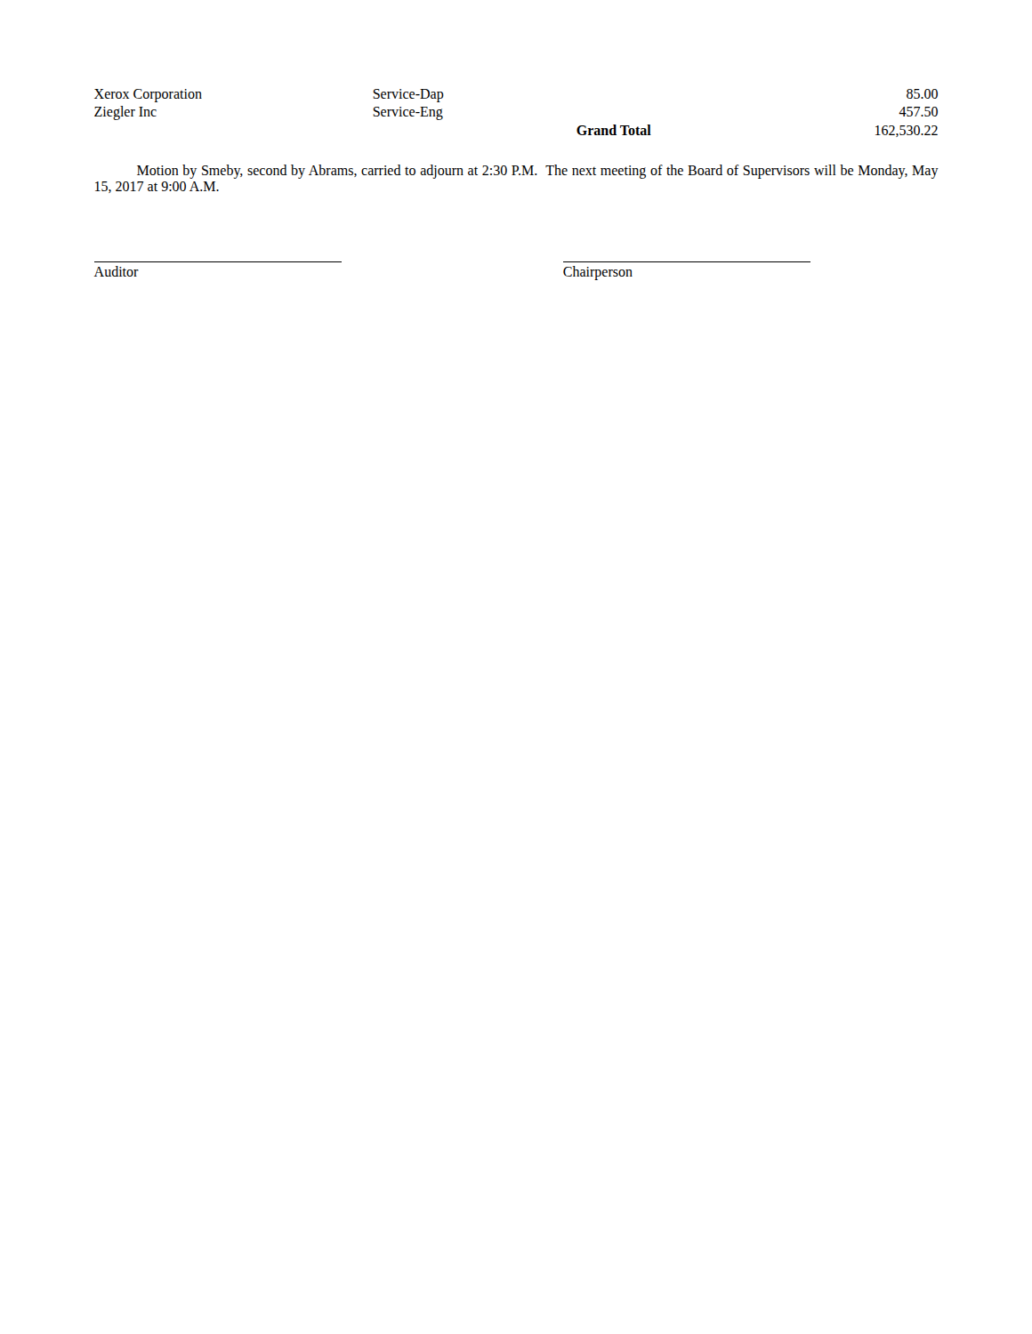| Xerox Corporation | Service-Dap | 85.00 |
| Ziegler Inc | Service-Eng | 457.50 |
| | Grand Total | 162,530.22 |
Motion by Smeby, second by Abrams, carried to adjourn at 2:30 P.M. The next meeting of the Board of Supervisors will be Monday, May 15, 2017 at 9:00 A.M.
| Auditor | Chairperson |